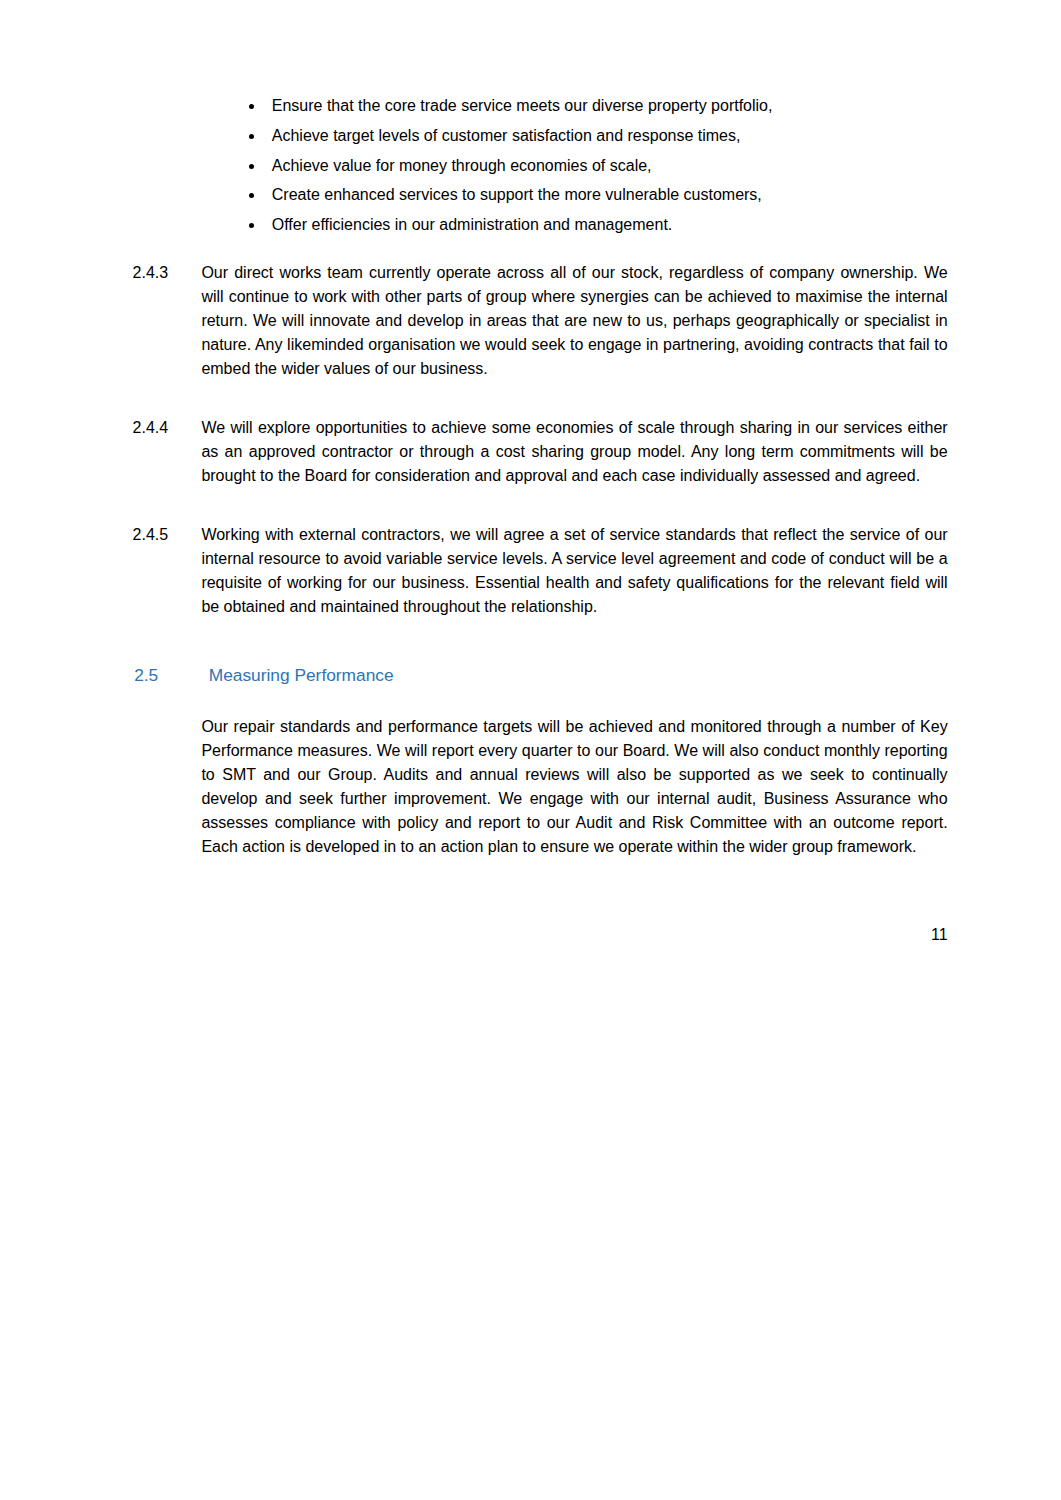Ensure that the core trade service meets our diverse property portfolio,
Achieve target levels of customer satisfaction and response times,
Achieve value for money through economies of scale,
Create enhanced services to support the more vulnerable customers,
Offer efficiencies in our administration and management.
2.4.3
Our direct works team currently operate across all of our stock, regardless of company ownership. We will continue to work with other parts of group where synergies can be achieved to maximise the internal return. We will innovate and develop in areas that are new to us, perhaps geographically or specialist in nature. Any likeminded organisation we would seek to engage in partnering, avoiding contracts that fail to embed the wider values of our business.
2.4.4
We will explore opportunities to achieve some economies of scale through sharing in our services either as an approved contractor or through a cost sharing group model. Any long term commitments will be brought to the Board for consideration and approval and each case individually assessed and agreed.
2.4.5
Working with external contractors, we will agree a set of service standards that reflect the service of our internal resource to avoid variable service levels. A service level agreement and code of conduct will be a requisite of working for our business. Essential health and safety qualifications for the relevant field will be obtained and maintained throughout the relationship.
2.5 Measuring Performance
Our repair standards and performance targets will be achieved and monitored through a number of Key Performance measures. We will report every quarter to our Board. We will also conduct monthly reporting to SMT and our Group. Audits and annual reviews will also be supported as we seek to continually develop and seek further improvement. We engage with our internal audit, Business Assurance who assesses compliance with policy and report to our Audit and Risk Committee with an outcome report. Each action is developed in to an action plan to ensure we operate within the wider group framework.
11